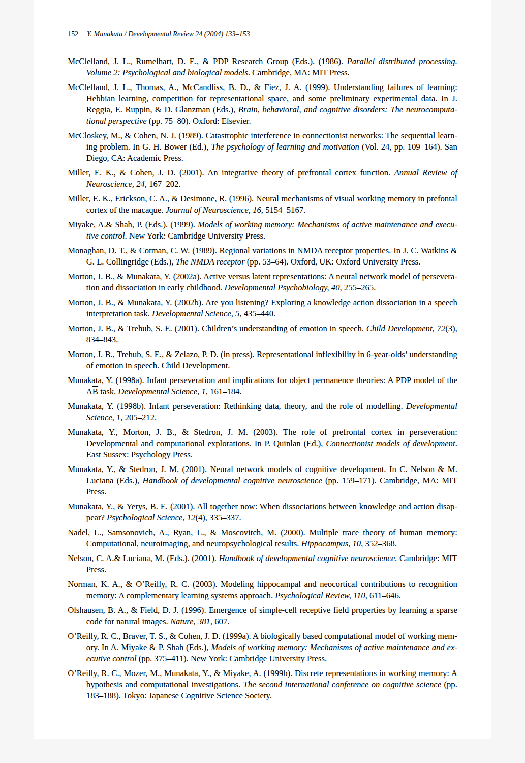152 Y. Munakata / Developmental Review 24 (2004) 133–153
McClelland, J. L., Rumelhart, D. E., & PDP Research Group (Eds.). (1986). Parallel distributed processing. Volume 2: Psychological and biological models. Cambridge, MA: MIT Press.
McClelland, J. L., Thomas, A., McCandliss, B. D., & Fiez, J. A. (1999). Understanding failures of learning: Hebbian learning, competition for representational space, and some preliminary experimental data. In J. Reggia, E. Ruppin, & D. Glanzman (Eds.), Brain, behavioral, and cognitive disorders: The neurocomputational perspective (pp. 75–80). Oxford: Elsevier.
McCloskey, M., & Cohen, N. J. (1989). Catastrophic interference in connectionist networks: The sequential learning problem. In G. H. Bower (Ed.), The psychology of learning and motivation (Vol. 24, pp. 109–164). San Diego, CA: Academic Press.
Miller, E. K., & Cohen, J. D. (2001). An integrative theory of prefrontal cortex function. Annual Review of Neuroscience, 24, 167–202.
Miller, E. K., Erickson, C. A., & Desimone, R. (1996). Neural mechanisms of visual working memory in prefontal cortex of the macaque. Journal of Neuroscience, 16, 5154–5167.
Miyake, A.& Shah, P. (Eds.). (1999). Models of working memory: Mechanisms of active maintenance and executive control. New York: Cambridge University Press.
Monaghan, D. T., & Cotman, C. W. (1989). Regional variations in NMDA receptor properties. In J. C. Watkins & G. L. Collingridge (Eds.), The NMDA receptor (pp. 53–64). Oxford, UK: Oxford University Press.
Morton, J. B., & Munakata, Y. (2002a). Active versus latent representations: A neural network model of perseveration and dissociation in early childhood. Developmental Psychobiology, 40, 255–265.
Morton, J. B., & Munakata, Y. (2002b). Are you listening? Exploring a knowledge action dissociation in a speech interpretation task. Developmental Science, 5, 435–440.
Morton, J. B., & Trehub, S. E. (2001). Children’s understanding of emotion in speech. Child Development, 72(3), 834–843.
Morton, J. B., Trehub, S. E., & Zelazo, P. D. (in press). Representational inflexibility in 6-year-olds’ understanding of emotion in speech. Child Development.
Munakata, Y. (1998a). Infant perseveration and implications for object permanence theories: A PDP model of the AB task. Developmental Science, 1, 161–184.
Munakata, Y. (1998b). Infant perseveration: Rethinking data, theory, and the role of modelling. Developmental Science, 1, 205–212.
Munakata, Y., Morton, J. B., & Stedron, J. M. (2003). The role of prefrontal cortex in perseveration: Developmental and computational explorations. In P. Quinlan (Ed.), Connectionist models of development. East Sussex: Psychology Press.
Munakata, Y., & Stedron, J. M. (2001). Neural network models of cognitive development. In C. Nelson & M. Luciana (Eds.), Handbook of developmental cognitive neuroscience (pp. 159–171). Cambridge, MA: MIT Press.
Munakata, Y., & Yerys, B. E. (2001). All together now: When dissociations between knowledge and action disappear? Psychological Science, 12(4), 335–337.
Nadel, L., Samsonovich, A., Ryan, L., & Moscovitch, M. (2000). Multiple trace theory of human memory: Computational, neuroimaging, and neuropsychological results. Hippocampus, 10, 352–368.
Nelson, C. A.& Luciana, M. (Eds.). (2001). Handbook of developmental cognitive neuroscience. Cambridge: MIT Press.
Norman, K. A., & O’Reilly, R. C. (2003). Modeling hippocampal and neocortical contributions to recognition memory: A complementary learning systems approach. Psychological Review, 110, 611–646.
Olshausen, B. A., & Field, D. J. (1996). Emergence of simple-cell receptive field properties by learning a sparse code for natural images. Nature, 381, 607.
O’Reilly, R. C., Braver, T. S., & Cohen, J. D. (1999a). A biologically based computational model of working memory. In A. Miyake & P. Shah (Eds.), Models of working memory: Mechanisms of active maintenance and executive control (pp. 375–411). New York: Cambridge University Press.
O’Reilly, R. C., Mozer, M., Munakata, Y., & Miyake, A. (1999b). Discrete representations in working memory: A hypothesis and computational investigations. The second international conference on cognitive science (pp. 183–188). Tokyo: Japanese Cognitive Science Society.